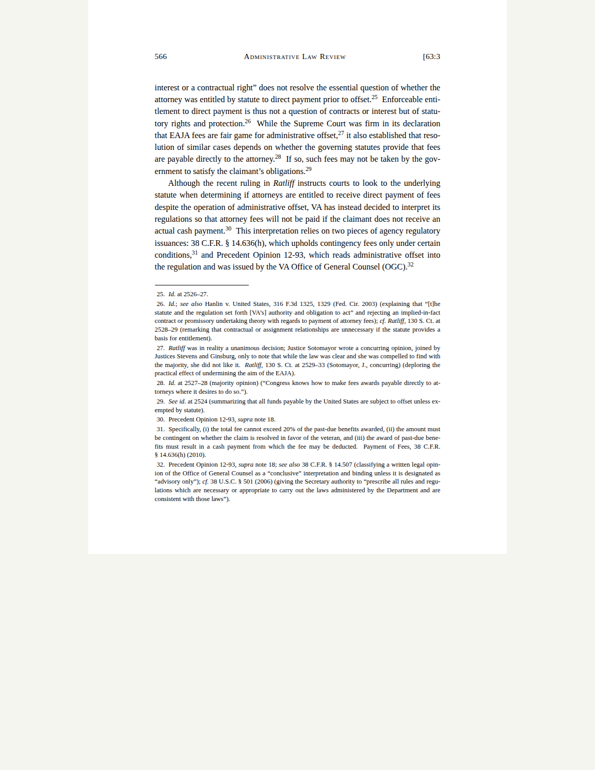566 Administrative Law Review [63:3
interest or a contractual right” does not resolve the essential question of whether the attorney was entitled by statute to direct payment prior to offset.25 Enforceable entitlement to direct payment is thus not a question of contracts or interest but of statutory rights and protection.26 While the Supreme Court was firm in its declaration that EAJA fees are fair game for administrative offset,27 it also established that resolution of similar cases depends on whether the governing statutes provide that fees are payable directly to the attorney.28 If so, such fees may not be taken by the government to satisfy the claimant’s obligations.29
Although the recent ruling in Ratliff instructs courts to look to the underlying statute when determining if attorneys are entitled to receive direct payment of fees despite the operation of administrative offset, VA has instead decided to interpret its regulations so that attorney fees will not be paid if the claimant does not receive an actual cash payment.30 This interpretation relies on two pieces of agency regulatory issuances: 38 C.F.R. § 14.636(h), which upholds contingency fees only under certain conditions,31 and Precedent Opinion 12-93, which reads administrative offset into the regulation and was issued by the VA Office of General Counsel (OGC).32
25.
Id. at 2526–27.
26.
Id.; see also Hanlin v. United States, 316 F.3d 1325, 1329 (Fed. Cir. 2003) (explaining that “[t]he statute and the regulation set forth [VA’s] authority and obligation to act” and rejecting an implied-in-fact contract or promissory undertaking theory with regards to payment of attorney fees); cf. Ratliff, 130 S. Ct. at 2528–29 (remarking that contractual or assignment relationships are unnecessary if the statute provides a basis for entitlement).
27.
Ratliff was in reality a unanimous decision; Justice Sotomayor wrote a concurring opinion, joined by Justices Stevens and Ginsburg, only to note that while the law was clear and she was compelled to find with the majority, she did not like it. Ratliff, 130 S. Ct. at 2529–33 (Sotomayor, J., concurring) (deploring the practical effect of undermining the aim of the EAJA).
28.
Id. at 2527–28 (majority opinion) (“Congress knows how to make fees awards payable directly to attorneys where it desires to do so.”).
29.
See id. at 2524 (summarizing that all funds payable by the United States are subject to offset unless exempted by statute).
30.
Precedent Opinion 12-93, supra note 18.
31.
Specifically, (i) the total fee cannot exceed 20% of the past-due benefits awarded, (ii) the amount must be contingent on whether the claim is resolved in favor of the veteran, and (iii) the award of past-due benefits must result in a cash payment from which the fee may be deducted. Payment of Fees, 38 C.F.R. § 14.636(h) (2010).
32.
Precedent Opinion 12-93, supra note 18; see also 38 C.F.R. § 14.507 (classifying a written legal opinion of the Office of General Counsel as a “conclusive” interpretation and binding unless it is designated as “advisory only”); cf. 38 U.S.C. § 501 (2006) (giving the Secretary authority to “prescribe all rules and regulations which are necessary or appropriate to carry out the laws administered by the Department and are consistent with those laws”).